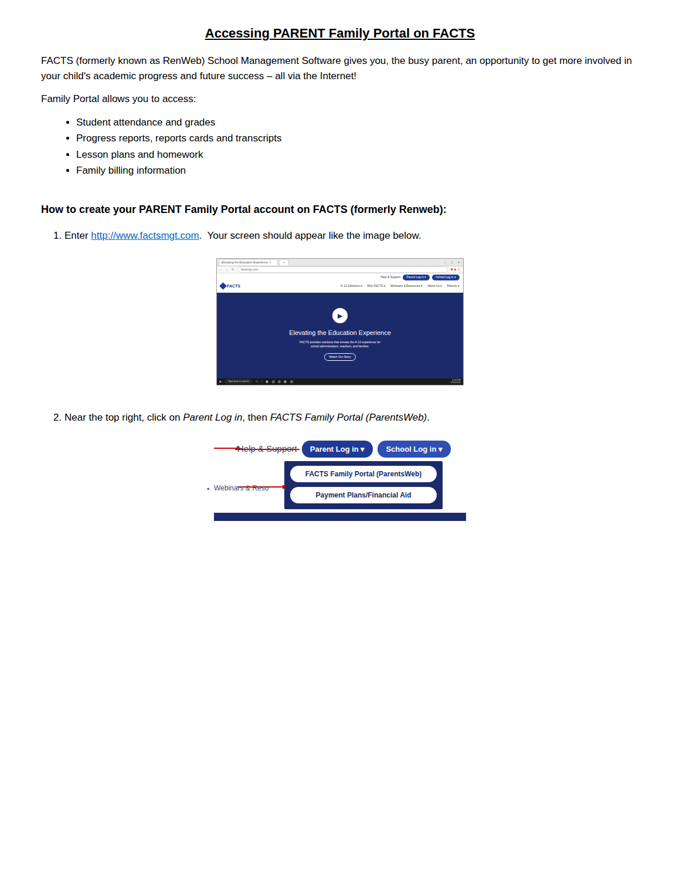Accessing PARENT Family Portal on FACTS
FACTS (formerly known as RenWeb) School Management Software gives you, the busy parent, an opportunity to get more involved in your child's academic progress and future success – all via the Internet!
Family Portal allows you to access:
Student attendance and grades
Progress reports, reports cards and transcripts
Lesson plans and homework
Family billing information
How to create your PARENT Family Portal account on FACTS (formerly Renweb):
Enter http://www.factsmgt.com. Your screen should appear like the image below.
Elevating the Education Experience ×
+
− □ ×
← → ↻ factsmgt.com ★ ● ⋮
Help & Support Parent Log in ▾ School Log in ▾
FACTS K-12 Solutions ▾ Why FACTS ▾ Webinars & Resources ▾ About Us ▾ Parents ▾
▶
Elevating the Education Experience
FACTS provides solutions that elevate the K-12 experience for
school administrators, teachers, and families.
Watch Our Story
■ Type here to search □ ○ ▣ ▤ ▥ ▦ ▧ 2:04 PM
1/16/2020
Near the top right, click on Parent Log in, then FACTS Family Portal (ParentsWeb).
Help & Support Parent Log in ▾ School Log in ▾
• Webinars & Reso
FACTS Family Portal (ParentsWeb)
Payment Plans/Financial Aid